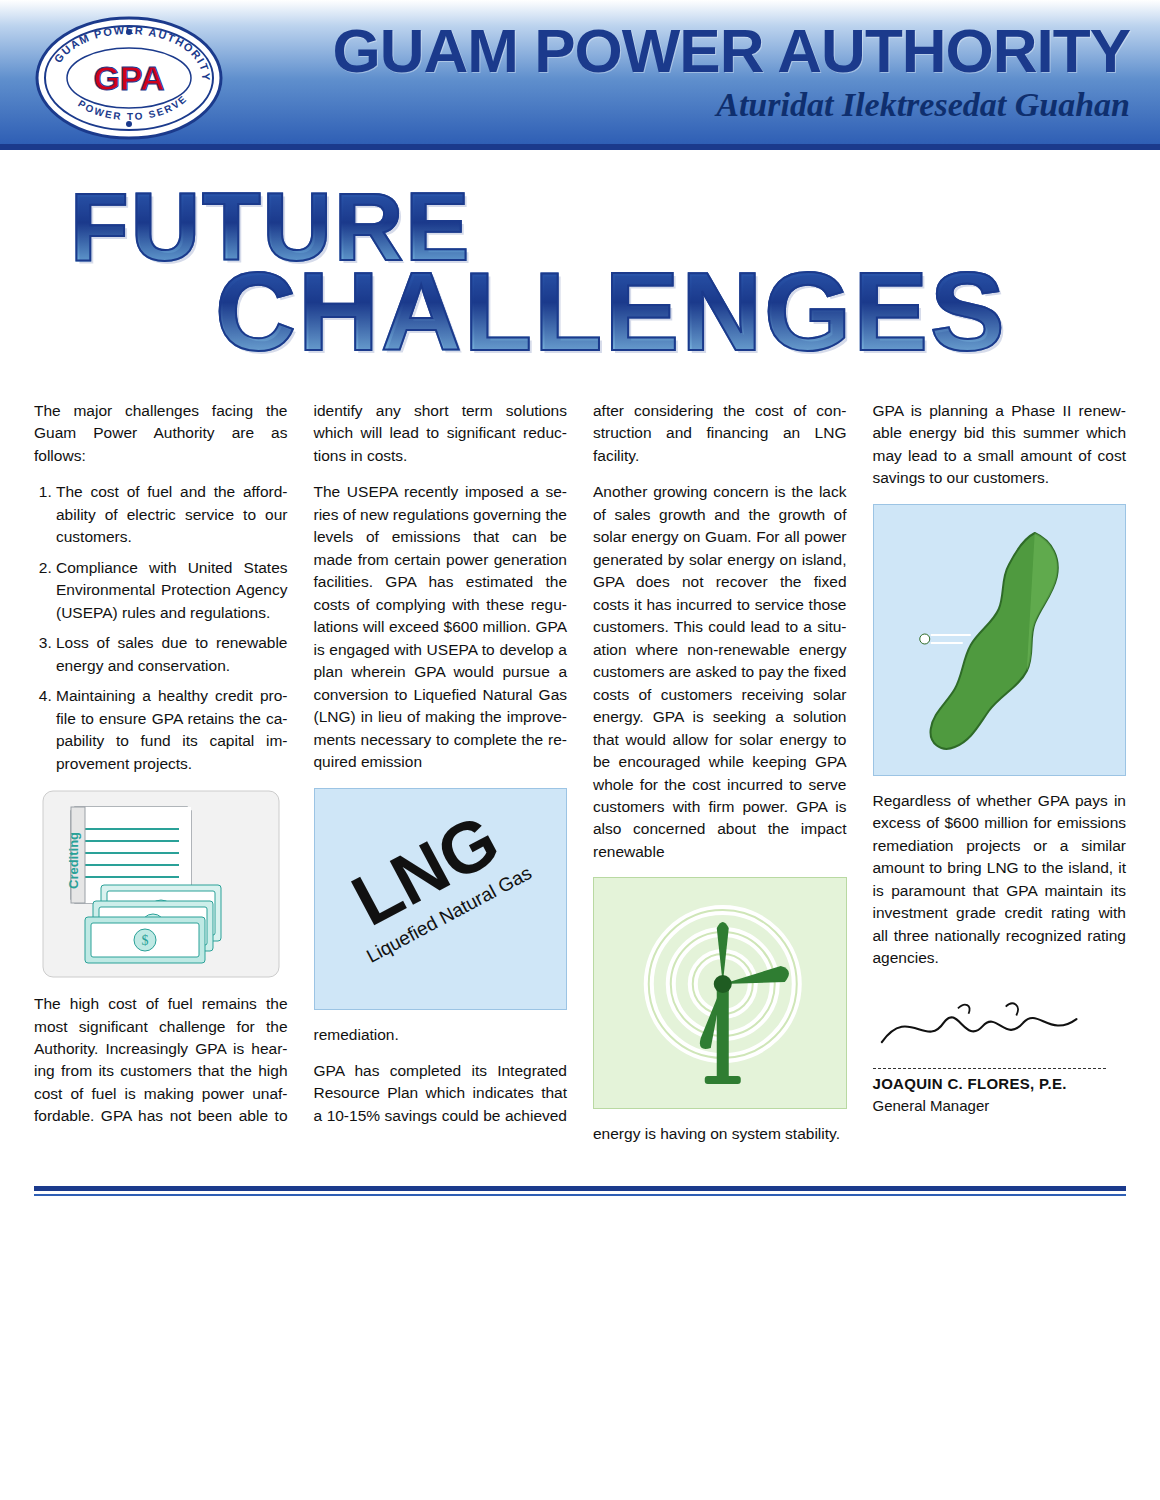GUAM POWER AUTHORITY POWER TO SERVE GPA
GUAM POWER AUTHORITY
Aturidat Ilektresedat Guahan
FUTURE CHALLENGES
The major challenges facing the Guam Power Authority are as follows:
The cost of fuel and the affordability of electric service to our customers.
Compliance with United States Environmental Protection Agency (USEPA) rules and regulations.
Loss of sales due to renewable energy and conservation.
Maintaining a healthy credit profile to ensure GPA retains the capability to fund its capital improvement projects.
Crediting $ $ $
The high cost of fuel remains the most significant challenge for the Authority. Increasingly GPA is hearing from its customers that the high cost of fuel is making power unaffordable. GPA has not been able to identify any short term solutions which will lead to significant reductions in costs.
The USEPA recently imposed a series of new regulations governing the levels of emissions that can be made from certain power generation facilities. GPA has estimated the costs of complying with these regulations will exceed $600 million. GPA is engaged with USEPA to develop a plan wherein GPA would pursue a conversion to Liquefied Natural Gas (LNG) in lieu of making the improvements necessary to complete the required emission
LNG Liquefied Natural Gas
remediation.
GPA has completed its Integrated Resource Plan which indicates that a 10-15% savings could be achieved after considering the cost of construction and financing an LNG facility.
Another growing concern is the lack of sales growth and the growth of solar energy on Guam. For all power generated by solar energy on island, GPA does not recover the fixed costs it has incurred to service those customers. This could lead to a situation where non-renewable energy customers are asked to pay the fixed costs of customers receiving solar energy. GPA is seeking a solution that would allow for solar energy to be encouraged while keeping GPA whole for the cost incurred to serve customers with firm power. GPA is also concerned about the impact renewable
energy is having on system stability.
GPA is planning a Phase II renewable energy bid this summer which may lead to a small amount of cost savings to our customers.
Regardless of whether GPA pays in excess of $600 million for emissions remediation projects or a similar amount to bring LNG to the island, it is paramount that GPA maintain its investment grade credit rating with all three nationally recognized rating agencies.
JOAQUIN C. FLORES, P.E.
General Manager